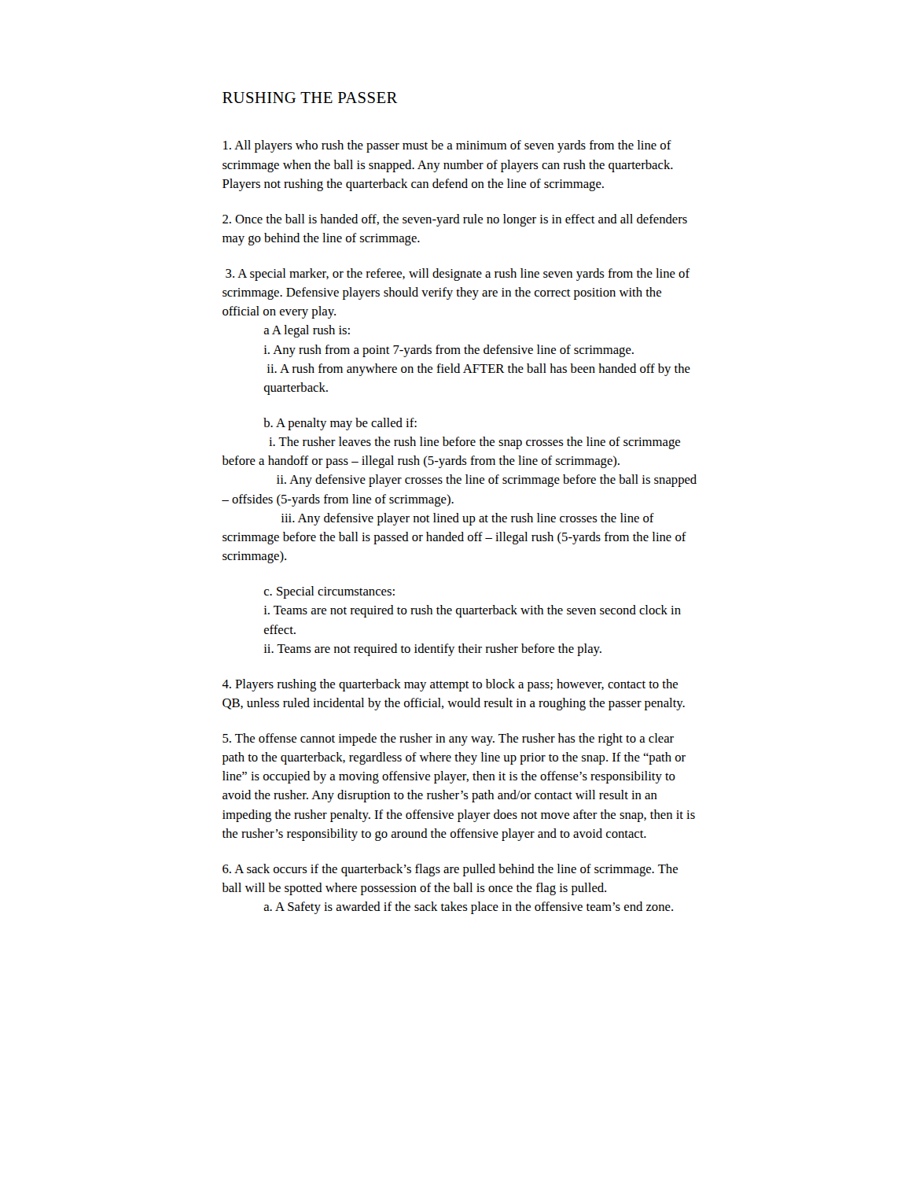RUSHING THE PASSER
1. All players who rush the passer must be a minimum of seven yards from the line of scrimmage when the ball is snapped. Any number of players can rush the quarterback. Players not rushing the quarterback can defend on the line of scrimmage.
2. Once the ball is handed off, the seven-yard rule no longer is in effect and all defenders may go behind the line of scrimmage.
3. A special marker, or the referee, will designate a rush line seven yards from the line of scrimmage. Defensive players should verify they are in the correct position with the official on every play.
a A legal rush is:
i. Any rush from a point 7-yards from the defensive line of scrimmage.
ii. A rush from anywhere on the field AFTER the ball has been handed off by the quarterback.
b. A penalty may be called if:
i. The rusher leaves the rush line before the snap crosses the line of scrimmage before a handoff or pass – illegal rush (5-yards from the line of scrimmage).
ii. Any defensive player crosses the line of scrimmage before the ball is snapped – offsides (5-yards from line of scrimmage).
iii. Any defensive player not lined up at the rush line crosses the line of scrimmage before the ball is passed or handed off – illegal rush (5-yards from the line of scrimmage).
c. Special circumstances:
i. Teams are not required to rush the quarterback with the seven second clock in effect.
ii. Teams are not required to identify their rusher before the play.
4. Players rushing the quarterback may attempt to block a pass; however, contact to the QB, unless ruled incidental by the official, would result in a roughing the passer penalty.
5. The offense cannot impede the rusher in any way. The rusher has the right to a clear path to the quarterback, regardless of where they line up prior to the snap. If the “path or line” is occupied by a moving offensive player, then it is the offense’s responsibility to avoid the rusher. Any disruption to the rusher’s path and/or contact will result in an impeding the rusher penalty. If the offensive player does not move after the snap, then it is the rusher’s responsibility to go around the offensive player and to avoid contact.
6. A sack occurs if the quarterback’s flags are pulled behind the line of scrimmage. The ball will be spotted where possession of the ball is once the flag is pulled.
a. A Safety is awarded if the sack takes place in the offensive team’s end zone.